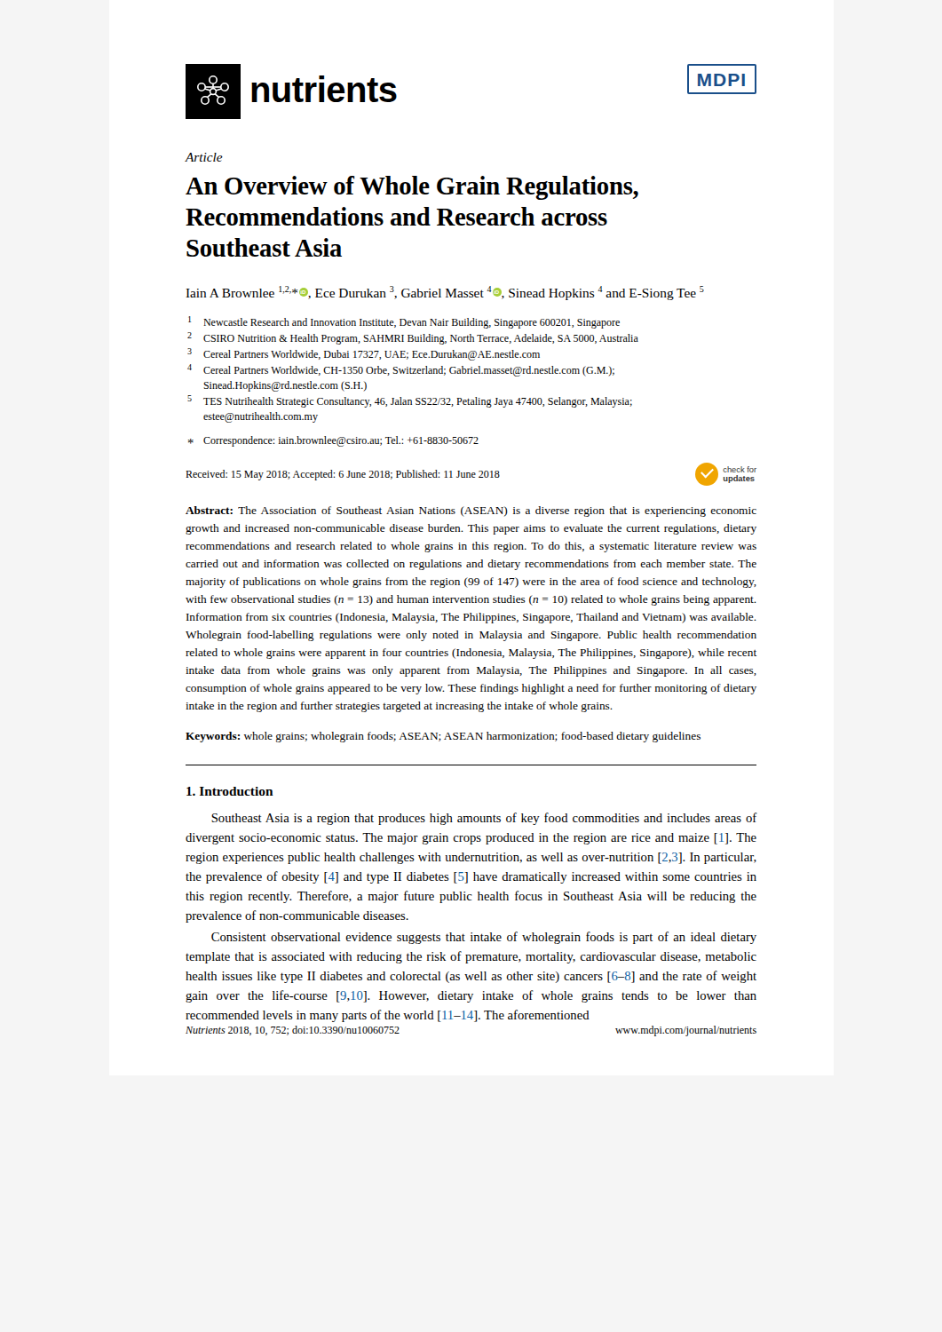nutrients
MDPI
Article
An Overview of Whole Grain Regulations,
Recommendations and Research across
Southeast Asia
Iain A Brownlee 1,2,* , Ece Durukan 3, Gabriel Masset 4 , Sinead Hopkins 4 and E-Siong Tee 5
Newcastle Research and Innovation Institute, Devan Nair Building, Singapore 600201, Singapore
CSIRO Nutrition & Health Program, SAHMRI Building, North Terrace, Adelaide, SA 5000, Australia
Cereal Partners Worldwide, Dubai 17327, UAE; Ece.Durukan@AE.nestle.com
Cereal Partners Worldwide, CH-1350 Orbe, Switzerland; Gabriel.masset@rd.nestle.com (G.M.);
Sinead.Hopkins@rd.nestle.com (S.H.)
TES Nutrihealth Strategic Consultancy, 46, Jalan SS22/32, Petaling Jaya 47400, Selangor, Malaysia;
estee@nutrihealth.com.my
Correspondence: iain.brownlee@csiro.au; Tel.: +61-8830-50672
Received: 15 May 2018; Accepted: 6 June 2018; Published: 11 June 2018
check for
updates
Abstract: The Association of Southeast Asian Nations (ASEAN) is a diverse region that is experiencing economic growth and increased non-communicable disease burden. This paper aims to evaluate the current regulations, dietary recommendations and research related to whole grains in this region. To do this, a systematic literature review was carried out and information was collected on regulations and dietary recommendations from each member state. The majority of publications on whole grains from the region (99 of 147) were in the area of food science and technology, with few observational studies (n = 13) and human intervention studies (n = 10) related to whole grains being apparent. Information from six countries (Indonesia, Malaysia, The Philippines, Singapore, Thailand and Vietnam) was available. Wholegrain food-labelling regulations were only noted in Malaysia and Singapore. Public health recommendation related to whole grains were apparent in four countries (Indonesia, Malaysia, The Philippines, Singapore), while recent intake data from whole grains was only apparent from Malaysia, The Philippines and Singapore. In all cases, consumption of whole grains appeared to be very low. These findings highlight a need for further monitoring of dietary intake in the region and further strategies targeted at increasing the intake of whole grains.
Keywords: whole grains; wholegrain foods; ASEAN; ASEAN harmonization; food-based dietary guidelines
1. Introduction
Southeast Asia is a region that produces high amounts of key food commodities and includes areas of divergent socio-economic status. The major grain crops produced in the region are rice and maize [1]. The region experiences public health challenges with undernutrition, as well as over-nutrition [2,3]. In particular, the prevalence of obesity [4] and type II diabetes [5] have dramatically increased within some countries in this region recently. Therefore, a major future public health focus in Southeast Asia will be reducing the prevalence of non-communicable diseases.
Consistent observational evidence suggests that intake of wholegrain foods is part of an ideal dietary template that is associated with reducing the risk of premature, mortality, cardiovascular disease, metabolic health issues like type II diabetes and colorectal (as well as other site) cancers [6–8] and the rate of weight gain over the life-course [9,10]. However, dietary intake of whole grains tends to be lower than recommended levels in many parts of the world [11–14]. The aforementioned
Nutrients 2018, 10, 752; doi:10.3390/nu10060752
www.mdpi.com/journal/nutrients